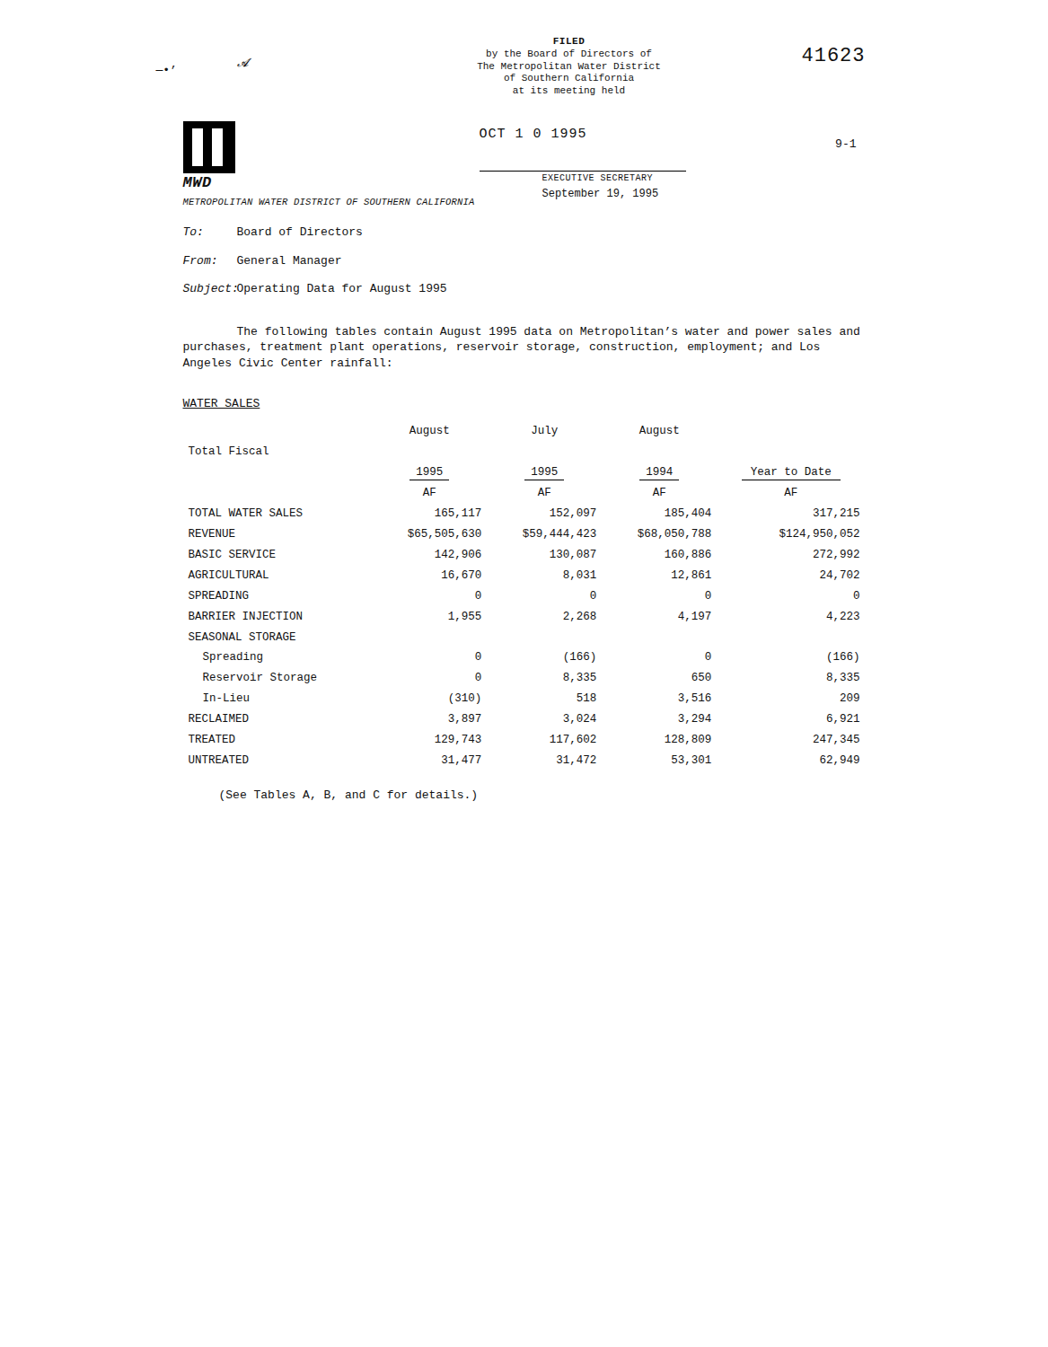—•’
𝓐
FILED
by the Board of Directors of
The Metropolitan Water District
of Southern California
at its meeting held
41623
OCT 1 0 1995
9-1
MWD
METROPOLITAN WATER DISTRICT OF SOUTHERN CALIFORNIA
EXECUTIVE SECRETARY
September 19, 1995
To: Board of Directors
From: General Manager
Subject: Operating Data for August 1995
The following tables contain August 1995 data on Metropolitan’s water and power sales and purchases, treatment plant operations, reservoir storage, construction, employment; and Los Angeles Civic Center rainfall:
WATER SALES
| | August | July | August | |
| --- | --- | --- | --- | --- |
| Total Fiscal | | | | |
| | 1995 | 1995 | 1994 | Year to Date |
| | AF | AF | AF | AF |
| TOTAL WATER SALES | 165,117 | 152,097 | 185,404 | 317,215 |
| REVENUE | $65,505,630 | $59,444,423 | $68,050,788 | $124,950,052 |
| BASIC SERVICE | 142,906 | 130,087 | 160,886 | 272,992 |
| AGRICULTURAL | 16,670 | 8,031 | 12,861 | 24,702 |
| SPREADING | 0 | 0 | 0 | 0 |
| BARRIER INJECTION | 1,955 | 2,268 | 4,197 | 4,223 |
| SEASONAL STORAGE | | | | |
| Spreading | 0 | (166) | 0 | (166) |
| Reservoir Storage | 0 | 8,335 | 650 | 8,335 |
| In-Lieu | (310) | 518 | 3,516 | 209 |
| RECLAIMED | 3,897 | 3,024 | 3,294 | 6,921 |
| TREATED | 129,743 | 117,602 | 128,809 | 247,345 |
| UNTREATED | 31,477 | 31,472 | 53,301 | 62,949 |
(See Tables A, B, and C for details.)